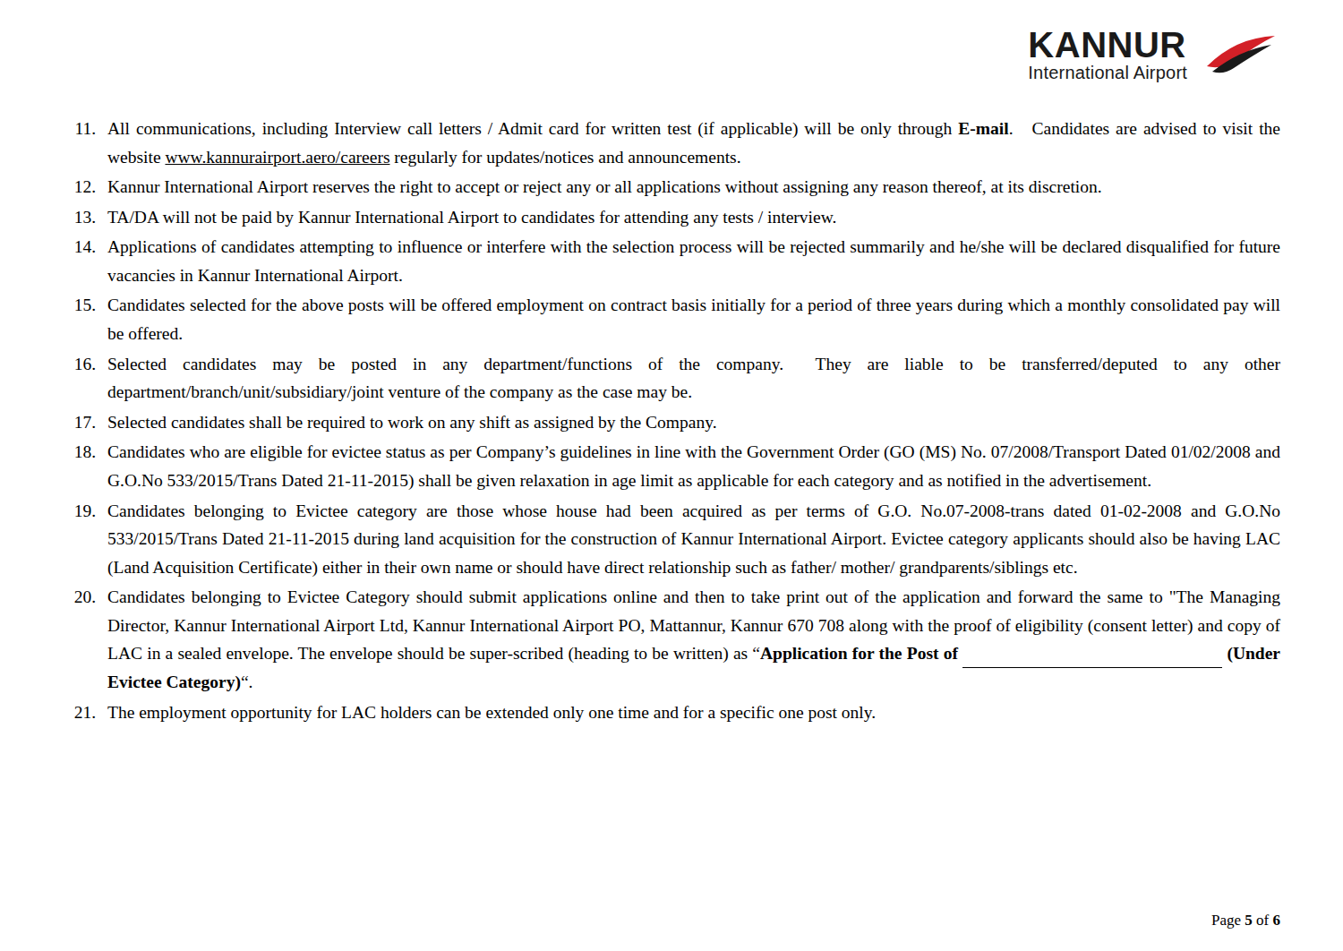KANNUR
International Airport
All communications, including Interview call letters / Admit card for written test (if applicable) will be only through E-mail. Candidates are advised to visit the website www.kannurairport.aero/careers regularly for updates/notices and announcements.
Kannur International Airport reserves the right to accept or reject any or all applications without assigning any reason thereof, at its discretion.
TA/DA will not be paid by Kannur International Airport to candidates for attending any tests / interview.
Applications of candidates attempting to influence or interfere with the selection process will be rejected summarily and he/she will be declared disqualified for future vacancies in Kannur International Airport.
Candidates selected for the above posts will be offered employment on contract basis initially for a period of three years during which a monthly consolidated pay will be offered.
Selected candidates may be posted in any department/functions of the company. They are liable to be transferred/deputed to any other department/branch/unit/subsidiary/joint venture of the company as the case may be.
Selected candidates shall be required to work on any shift as assigned by the Company.
Candidates who are eligible for evictee status as per Company’s guidelines in line with the Government Order (GO (MS) No. 07/2008/Transport Dated 01/02/2008 and G.O.No 533/2015/Trans Dated 21-11-2015) shall be given relaxation in age limit as applicable for each category and as notified in the advertisement.
Candidates belonging to Evictee category are those whose house had been acquired as per terms of G.O. No.07-2008-trans dated 01-02-2008 and G.O.No 533/2015/Trans Dated 21-11-2015 during land acquisition for the construction of Kannur International Airport. Evictee category applicants should also be having LAC (Land Acquisition Certificate) either in their own name or should have direct relationship such as father/ mother/ grandparents/siblings etc.
Candidates belonging to Evictee Category should submit applications online and then to take print out of the application and forward the same to "The Managing Director, Kannur International Airport Ltd, Kannur International Airport PO, Mattannur, Kannur 670 708 along with the proof of eligibility (consent letter) and copy of LAC in a sealed envelope. The envelope should be super-scribed (heading to be written) as “Application for the Post of (Under Evictee Category)“.
The employment opportunity for LAC holders can be extended only one time and for a specific one post only.
Page 5 of 6